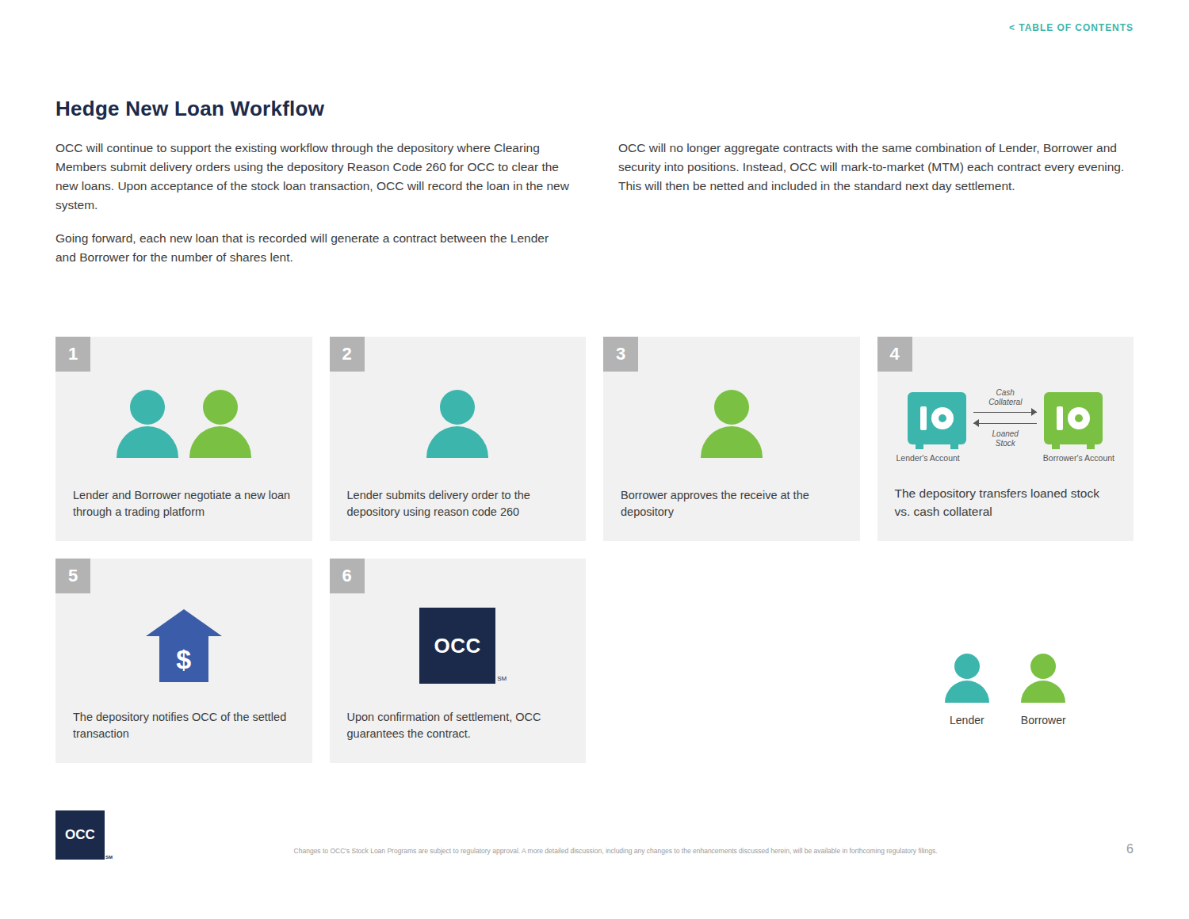< TABLE OF CONTENTS
Hedge New Loan Workflow
OCC will continue to support the existing workflow through the depository where Clearing Members submit delivery orders using the depository Reason Code 260 for OCC to clear the new loans. Upon acceptance of the stock loan transaction, OCC will record the loan in the new system.
Going forward, each new loan that is recorded will generate a contract between the Lender and Borrower for the number of shares lent.
OCC will no longer aggregate contracts with the same combination of Lender, Borrower and security into positions. Instead, OCC will mark-to-market (MTM) each contract every evening. This will then be netted and included in the standard next day settlement.
1
Lender and Borrower negotiate a new loan through a trading platform
2
Lender submits delivery order to the depository using reason code 260
3
Borrower approves the receive at the depository
4
Cash
Collateral
Loaned
Stock
Lender's Account Borrower's Account
The depository transfers loaned stock vs. cash collateral
5
$
The depository notifies OCC of the settled transaction
6
OCC SM
Upon confirmation of settlement, OCC guarantees the contract.
Lender
Borrower
OCCSM
Changes to OCC's Stock Loan Programs are subject to regulatory approval. A more detailed discussion, including any changes to the enhancements discussed herein, will be available in forthcoming regulatory filings.
6